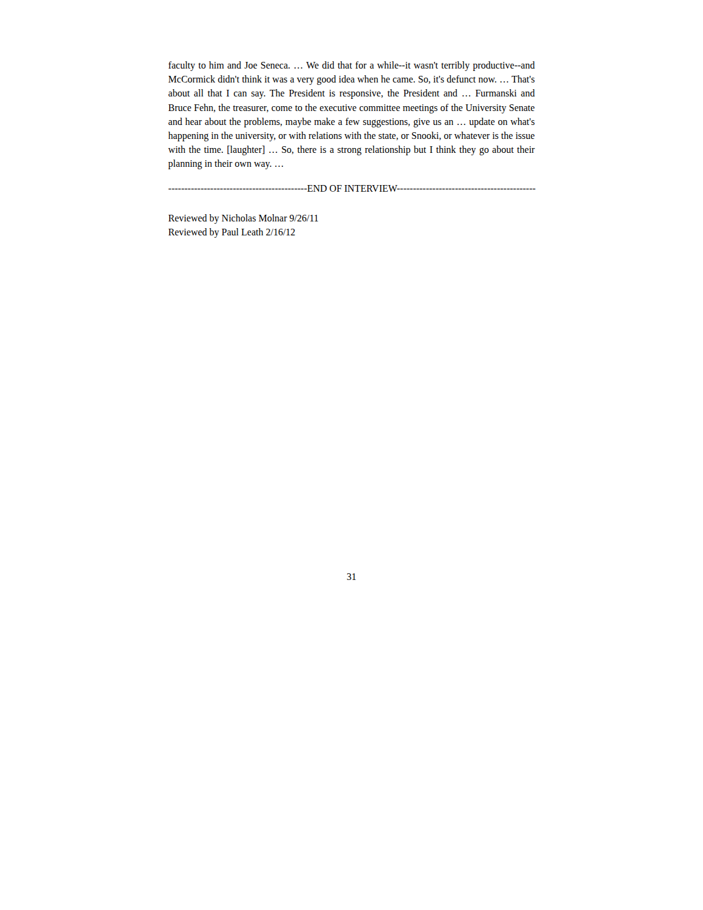faculty to him and Joe Seneca. … We did that for a while--it wasn't terribly productive--and McCormick didn't think it was a very good idea when he came. So, it's defunct now. … That's about all that I can say. The President is responsive, the President and … Furmanski and Bruce Fehn, the treasurer, come to the executive committee meetings of the University Senate and hear about the problems, maybe make a few suggestions, give us an … update on what's happening in the university, or with relations with the state, or Snooki, or whatever is the issue with the time. [laughter] … So, there is a strong relationship but I think they go about their planning in their own way. …
-------------------------------------------END OF INTERVIEW-------------------------------------------
Reviewed by Nicholas Molnar 9/26/11
Reviewed by Paul Leath 2/16/12
31